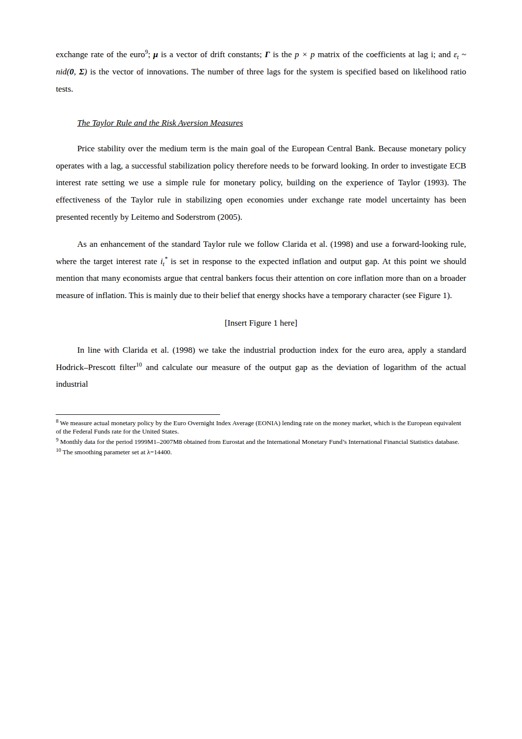exchange rate of the euro9; μ is a vector of drift constants; Γ is the p × p matrix of the coefficients at lag i; and εt ~ nid(0, Σ) is the vector of innovations. The number of three lags for the system is specified based on likelihood ratio tests.
The Taylor Rule and the Risk Aversion Measures
Price stability over the medium term is the main goal of the European Central Bank. Because monetary policy operates with a lag, a successful stabilization policy therefore needs to be forward looking. In order to investigate ECB interest rate setting we use a simple rule for monetary policy, building on the experience of Taylor (1993). The effectiveness of the Taylor rule in stabilizing open economies under exchange rate model uncertainty has been presented recently by Leitemo and Soderstrom (2005).
As an enhancement of the standard Taylor rule we follow Clarida et al. (1998) and use a forward-looking rule, where the target interest rate it* is set in response to the expected inflation and output gap. At this point we should mention that many economists argue that central bankers focus their attention on core inflation more than on a broader measure of inflation. This is mainly due to their belief that energy shocks have a temporary character (see Figure 1).
[Insert Figure 1 here]
In line with Clarida et al. (1998) we take the industrial production index for the euro area, apply a standard Hodrick–Prescott filter10 and calculate our measure of the output gap as the deviation of logarithm of the actual industrial
8 We measure actual monetary policy by the Euro Overnight Index Average (EONIA) lending rate on the money market, which is the European equivalent of the Federal Funds rate for the United States.
9 Monthly data for the period 1999M1–2007M8 obtained from Eurostat and the International Monetary Fund’s International Financial Statistics database.
10 The smoothing parameter set at λ=14400.